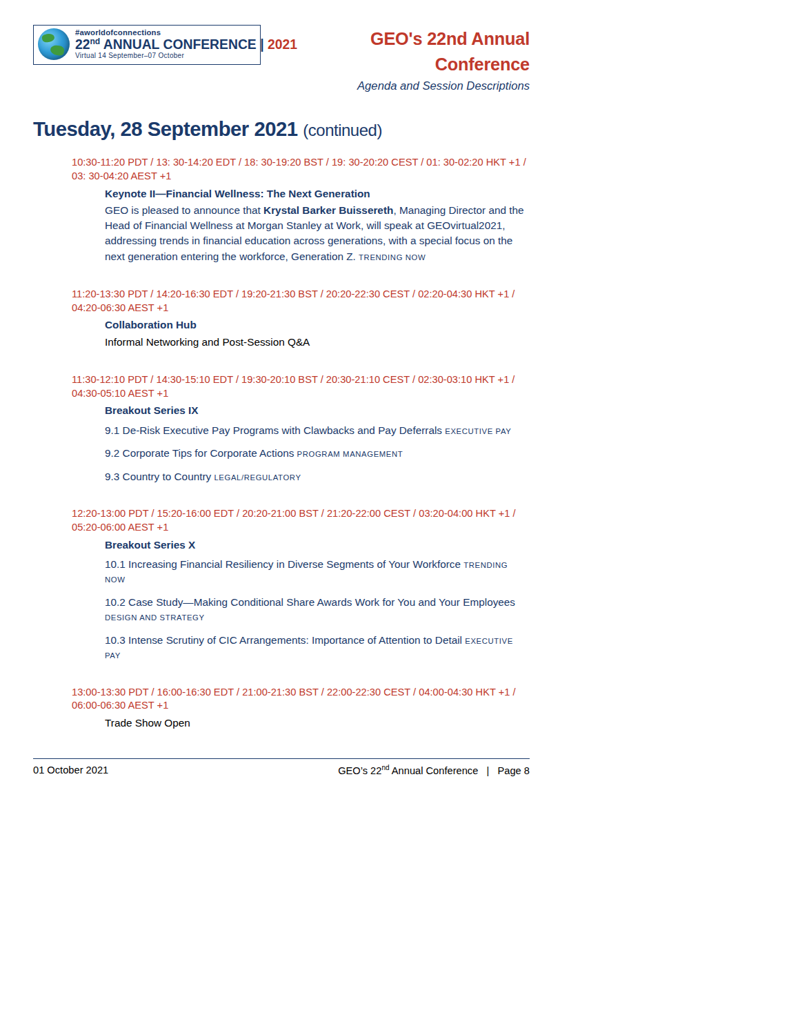#aworldofconnections
22 nd ANNUAL CONFERENCE | 2021
Virtual 14 September–07 October
GEO's 22nd Annual Conference
Agenda and Session Descriptions
Tuesday, 28 September 2021 (continued)
10:30-11:20 PDT / 13: 30-14:20 EDT / 18: 30-19:20 BST / 19: 30-20:20 CEST / 01: 30-02:20 HKT +1 / 03: 30-04:20 AEST +1
Keynote II—Financial Wellness: The Next Generation
GEO is pleased to announce that Krystal Barker Buissereth, Managing Director and the Head of Financial Wellness at Morgan Stanley at Work, will speak at GEOvirtual2021, addressing trends in financial education across generations, with a special focus on the next generation entering the workforce, Generation Z. Trending Now
11:20-13:30 PDT / 14:20-16:30 EDT / 19:20-21:30 BST / 20:20-22:30 CEST / 02:20-04:30 HKT +1 / 04:20-06:30 AEST +1
Collaboration Hub
Informal Networking and Post-Session Q&A
11:30-12:10 PDT / 14:30-15:10 EDT / 19:30-20:10 BST / 20:30-21:10 CEST / 02:30-03:10 HKT +1 / 04:30-05:10 AEST +1
Breakout Series IX
9.1 De-Risk Executive Pay Programs with Clawbacks and Pay Deferrals Executive Pay
9.2 Corporate Tips for Corporate Actions Program Management
9.3 Country to Country Legal/Regulatory
12:20-13:00 PDT / 15:20-16:00 EDT / 20:20-21:00 BST / 21:20-22:00 CEST / 03:20-04:00 HKT +1 / 05:20-06:00 AEST +1
Breakout Series X
10.1 Increasing Financial Resiliency in Diverse Segments of Your Workforce Trending Now
10.2 Case Study—Making Conditional Share Awards Work for You and Your Employees Design and Strategy
10.3 Intense Scrutiny of CIC Arrangements: Importance of Attention to Detail Executive Pay
13:00-13:30 PDT / 16:00-16:30 EDT / 21:00-21:30 BST / 22:00-22:30 CEST / 04:00-04:30 HKT +1 / 06:00-06:30 AEST +1
Trade Show Open
01 October 2021
GEO’s 22nd Annual Conference | Page 8